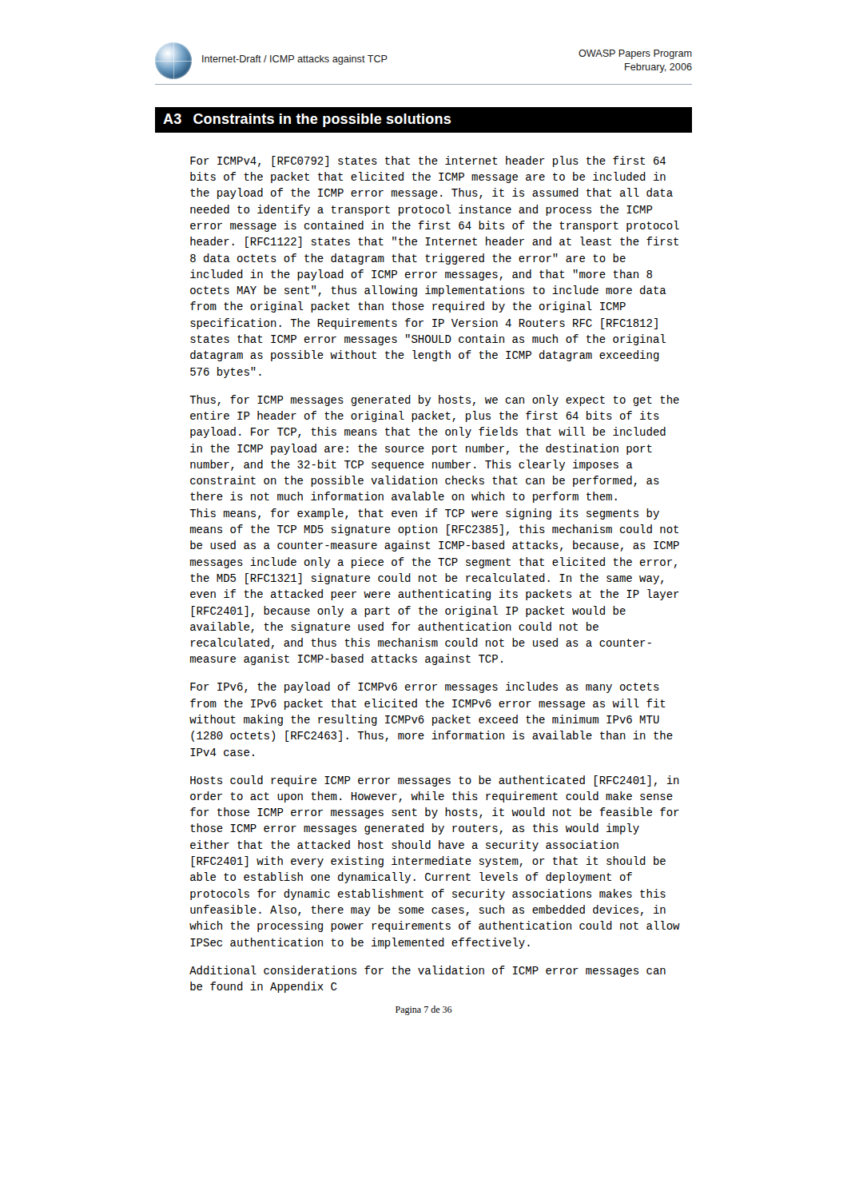Internet-Draft / ICMP attacks against TCP
OWASP Papers Program
February, 2006
A3 Constraints in the possible solutions
For ICMPv4, [RFC0792] states that the internet header plus the first 64 bits of the packet that elicited the ICMP message are to be included in the payload of the ICMP error message. Thus, it is assumed that all data needed to identify a transport protocol instance and process the ICMP error message is contained in the first 64 bits of the transport protocol header. [RFC1122] states that "the Internet header and at least the first 8 data octets of the datagram that triggered the error" are to be included in the payload of ICMP error messages, and that "more than 8 octets MAY be sent", thus allowing implementations to include more data from the original packet than those required by the original ICMP specification. The Requirements for IP Version 4 Routers RFC [RFC1812] states that ICMP error messages "SHOULD contain as much of the original datagram as possible without the length of the ICMP datagram exceeding 576 bytes".
Thus, for ICMP messages generated by hosts, we can only expect to get the entire IP header of the original packet, plus the first 64 bits of its payload. For TCP, this means that the only fields that will be included in the ICMP payload are: the source port number, the destination port number, and the 32-bit TCP sequence number. This clearly imposes a constraint on the possible validation checks that can be performed, as there is not much information avalable on which to perform them.
This means, for example, that even if TCP were signing its segments by means of the TCP MD5 signature option [RFC2385], this mechanism could not be used as a counter-measure against ICMP-based attacks, because, as ICMP messages include only a piece of the TCP segment that elicited the error, the MD5 [RFC1321] signature could not be recalculated. In the same way, even if the attacked peer were authenticating its packets at the IP layer [RFC2401], because only a part of the original IP packet would be available, the signature used for authentication could not be recalculated, and thus this mechanism could not be used as a counter-measure aganist ICMP-based attacks against TCP.
For IPv6, the payload of ICMPv6 error messages includes as many octets from the IPv6 packet that elicited the ICMPv6 error message as will fit without making the resulting ICMPv6 packet exceed the minimum IPv6 MTU (1280 octets) [RFC2463]. Thus, more information is available than in the IPv4 case.
Hosts could require ICMP error messages to be authenticated [RFC2401], in order to act upon them. However, while this requirement could make sense for those ICMP error messages sent by hosts, it would not be feasible for those ICMP error messages generated by routers, as this would imply either that the attacked host should have a security association [RFC2401] with every existing intermediate system, or that it should be able to establish one dynamically. Current levels of deployment of protocols for dynamic establishment of security associations makes this unfeasible. Also, there may be some cases, such as embedded devices, in which the processing power requirements of authentication could not allow IPSec authentication to be implemented effectively.
Additional considerations for the validation of ICMP error messages can be found in Appendix C
Pagina 7 de 36